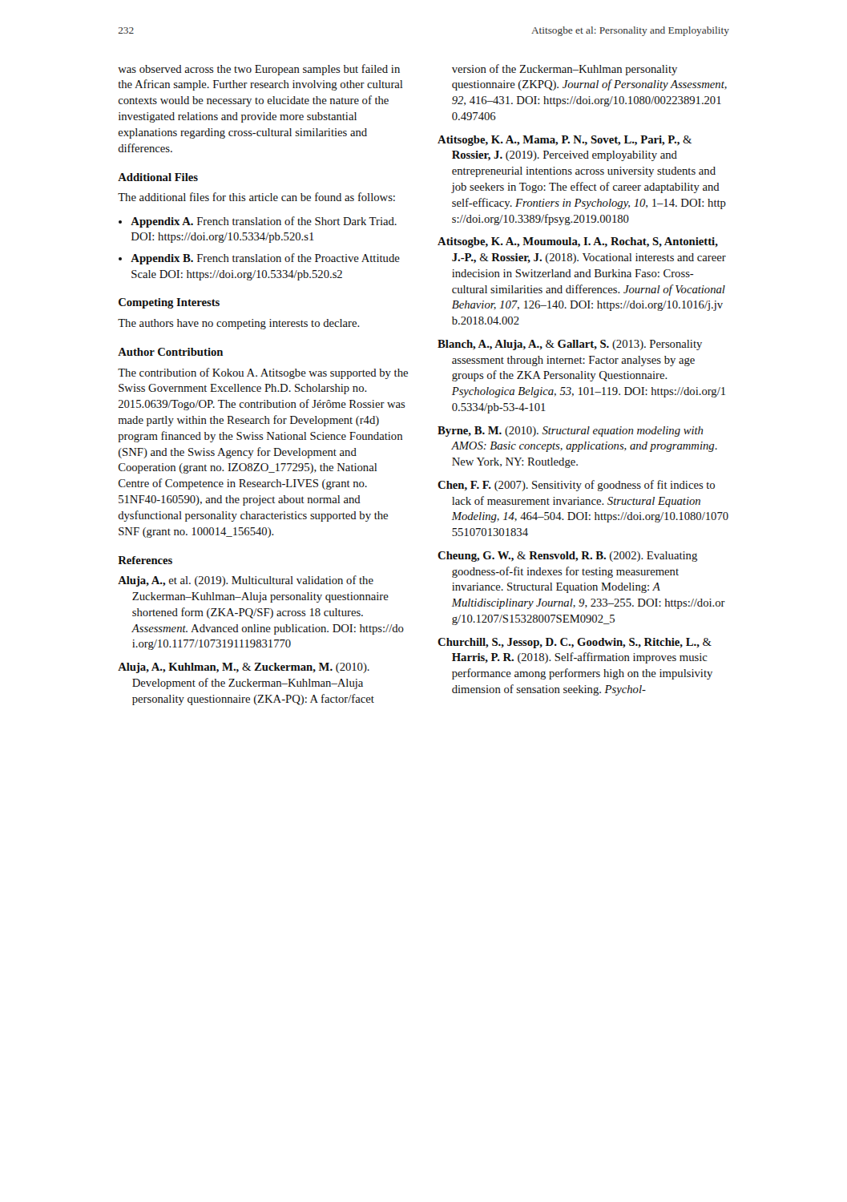232 Atitsogbe et al: Personality and Employability
was observed across the two European samples but failed in the African sample. Further research involving other cultural contexts would be necessary to elucidate the nature of the investigated relations and provide more substantial explanations regarding cross-cultural similarities and differences.
Additional Files
The additional files for this article can be found as follows:
Appendix A. French translation of the Short Dark Triad. DOI: https://doi.org/10.5334/pb.520.s1
Appendix B. French translation of the Proactive Attitude Scale DOI: https://doi.org/10.5334/pb.520.s2
Competing Interests
The authors have no competing interests to declare.
Author Contribution
The contribution of Kokou A. Atitsogbe was supported by the Swiss Government Excellence Ph.D. Scholarship no. 2015.0639/Togo/OP. The contribution of Jérôme Rossier was made partly within the Research for Development (r4d) program financed by the Swiss National Science Foundation (SNF) and the Swiss Agency for Development and Cooperation (grant no. IZO8ZO_177295), the National Centre of Competence in Research-LIVES (grant no. 51NF40-160590), and the project about normal and dysfunctional personality characteristics supported by the SNF (grant no. 100014_156540).
References
Aluja, A., et al. (2019). Multicultural validation of the Zuckerman–Kuhlman–Aluja personality questionnaire shortened form (ZKA-PQ/SF) across 18 cultures. Assessment. Advanced online publication. DOI: https://doi.org/10.1177/1073191119831770
Aluja, A., Kuhlman, M., & Zuckerman, M. (2010). Development of the Zuckerman–Kuhlman–Aluja personality questionnaire (ZKA-PQ): A factor/facet version of the Zuckerman–Kuhlman personality questionnaire (ZKPQ). Journal of Personality Assessment, 92, 416–431. DOI: https://doi.org/10.1080/00223891.2010.497406
Atitsogbe, K. A., Mama, P. N., Sovet, L., Pari, P., & Rossier, J. (2019). Perceived employability and entrepreneurial intentions across university students and job seekers in Togo: The effect of career adaptability and self-efficacy. Frontiers in Psychology, 10, 1–14. DOI: https://doi.org/10.3389/fpsyg.2019.00180
Atitsogbe, K. A., Moumoula, I. A., Rochat, S, Antonietti, J.-P., & Rossier, J. (2018). Vocational interests and career indecision in Switzerland and Burkina Faso: Cross-cultural similarities and differences. Journal of Vocational Behavior, 107, 126–140. DOI: https://doi.org/10.1016/j.jvb.2018.04.002
Blanch, A., Aluja, A., & Gallart, S. (2013). Personality assessment through internet: Factor analyses by age groups of the ZKA Personality Questionnaire. Psychologica Belgica, 53, 101–119. DOI: https://doi.org/10.5334/pb-53-4-101
Byrne, B. M. (2010). Structural equation modeling with AMOS: Basic concepts, applications, and programming. New York, NY: Routledge.
Chen, F. F. (2007). Sensitivity of goodness of fit indices to lack of measurement invariance. Structural Equation Modeling, 14, 464–504. DOI: https://doi.org/10.1080/10705510701301834
Cheung, G. W., & Rensvold, R. B. (2002). Evaluating goodness-of-fit indexes for testing measurement invariance. Structural Equation Modeling: A Multidisciplinary Journal, 9, 233–255. DOI: https://doi.org/10.1207/S15328007SEM0902_5
Churchill, S., Jessop, D. C., Goodwin, S., Ritchie, L., & Harris, P. R. (2018). Self-affirmation improves music performance among performers high on the impulsivity dimension of sensation seeking. Psychol-